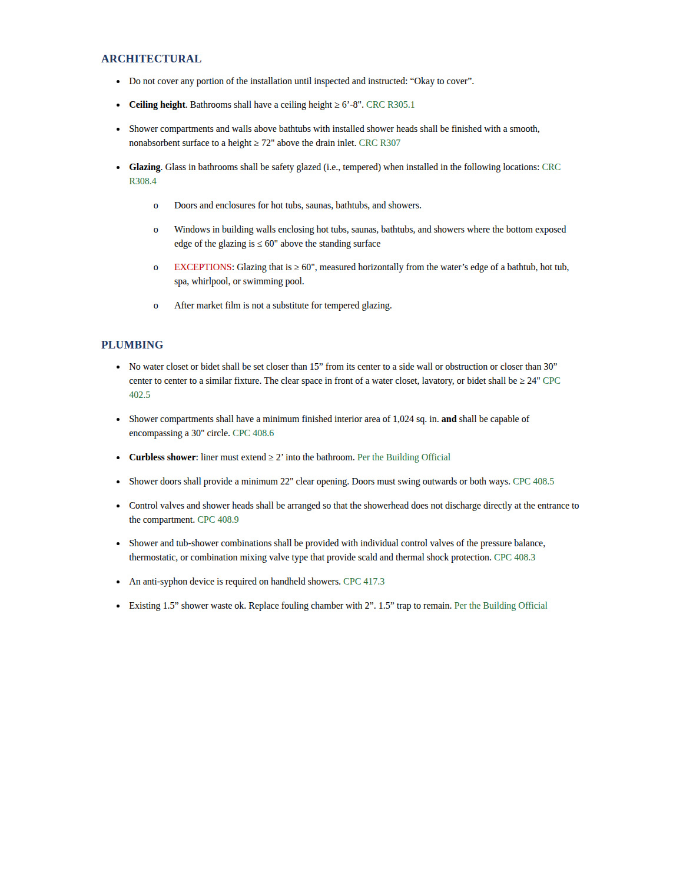ARCHITECTURAL
Do not cover any portion of the installation until inspected and instructed: “Okay to cover”.
Ceiling height. Bathrooms shall have a ceiling height ≥ 6’-8". CRC R305.1
Shower compartments and walls above bathtubs with installed shower heads shall be finished with a smooth, nonabsorbent surface to a height ≥ 72" above the drain inlet. CRC R307
Glazing. Glass in bathrooms shall be safety glazed (i.e., tempered) when installed in the following locations: CRC R308.4
Doors and enclosures for hot tubs, saunas, bathtubs, and showers.
Windows in building walls enclosing hot tubs, saunas, bathtubs, and showers where the bottom exposed edge of the glazing is ≤ 60" above the standing surface
EXCEPTIONS: Glazing that is ≥ 60", measured horizontally from the water’s edge of a bathtub, hot tub, spa, whirlpool, or swimming pool.
After market film is not a substitute for tempered glazing.
PLUMBING
No water closet or bidet shall be set closer than 15” from its center to a side wall or obstruction or closer than 30” center to center to a similar fixture. The clear space in front of a water closet, lavatory, or bidet shall be ≥ 24" CPC 402.5
Shower compartments shall have a minimum finished interior area of 1,024 sq. in. and shall be capable of encompassing a 30" circle. CPC 408.6
Curbless shower: liner must extend ≥ 2’ into the bathroom. Per the Building Official
Shower doors shall provide a minimum 22" clear opening. Doors must swing outwards or both ways. CPC 408.5
Control valves and shower heads shall be arranged so that the showerhead does not discharge directly at the entrance to the compartment. CPC 408.9
Shower and tub-shower combinations shall be provided with individual control valves of the pressure balance, thermostatic, or combination mixing valve type that provide scald and thermal shock protection. CPC 408.3
An anti-syphon device is required on handheld showers. CPC 417.3
Existing 1.5” shower waste ok. Replace fouling chamber with 2”. 1.5” trap to remain. Per the Building Official